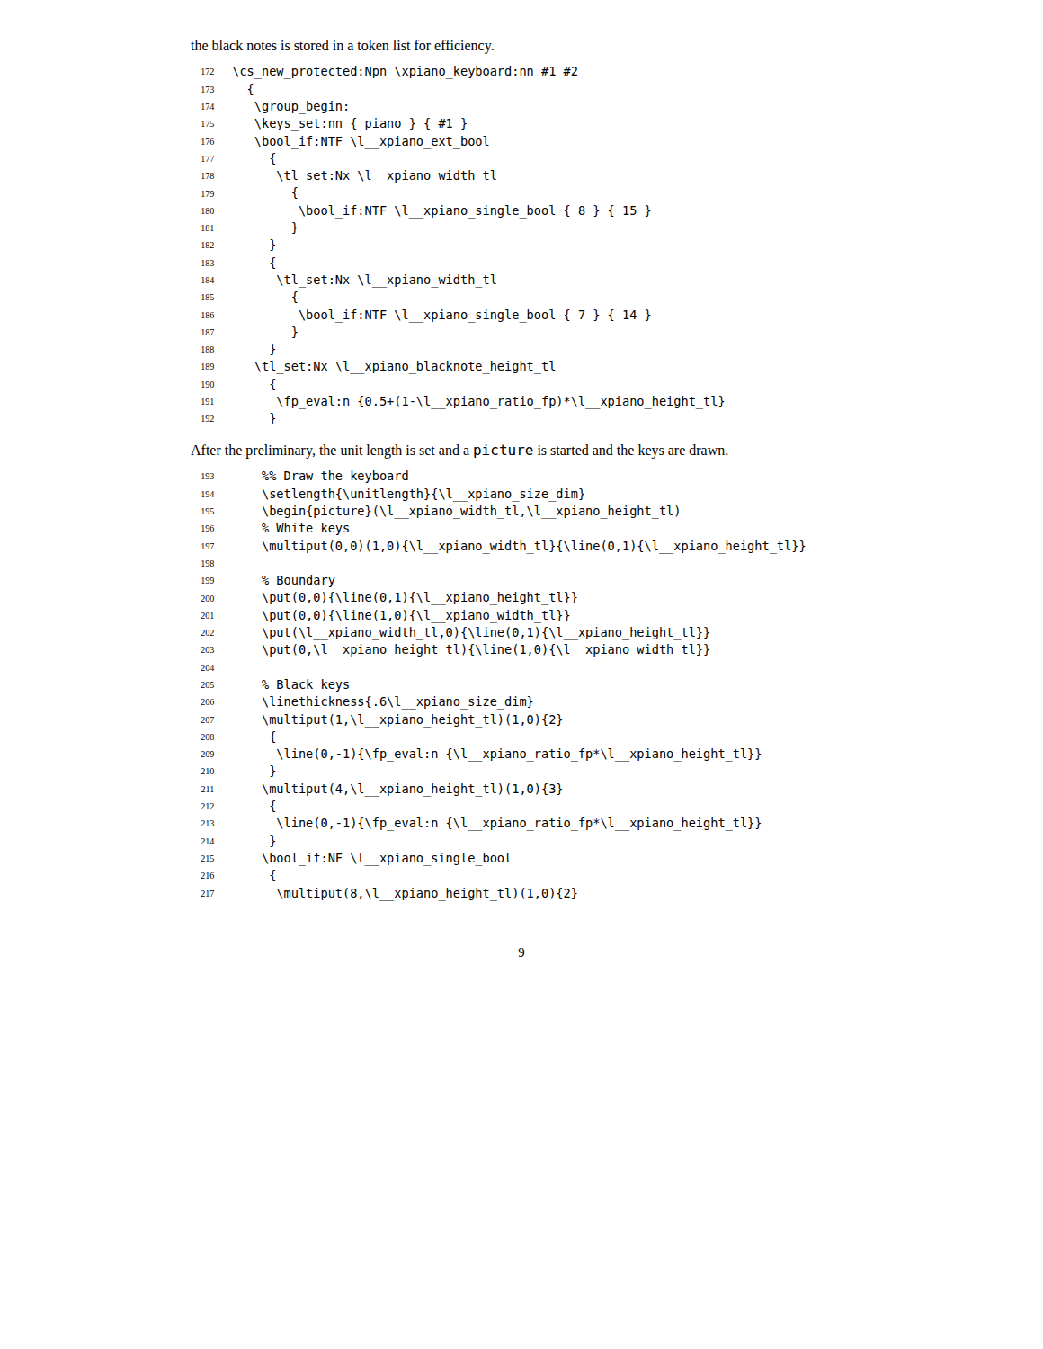the black notes is stored in a token list for efficiency.
172\cs_new_protected:Npn \xpiano_keyboard:nn #1 #2
173 {
174 \group_begin:
175 \keys_set:nn { piano } { #1 }
176 \bool_if:NTF \l__xpiano_ext_bool
177 {
178 \tl_set:Nx \l__xpiano_width_tl
179 {
180 \bool_if:NTF \l__xpiano_single_bool { 8 } { 15 }
181 }
182 }
183 {
184 \tl_set:Nx \l__xpiano_width_tl
185 {
186 \bool_if:NTF \l__xpiano_single_bool { 7 } { 14 }
187 }
188 }
189 \tl_set:Nx \l__xpiano_blacknote_height_tl
190 {
191 \fp_eval:n {0.5+(1-\l__xpiano_ratio_fp)*\l__xpiano_height_tl}
192 }
After the preliminary, the unit length is set and a picture is started and the keys are drawn.
193 %% Draw the keyboard
194 \setlength{\unitlength}{\l__xpiano_size_dim}
195 \begin{picture}(\l__xpiano_width_tl,\l__xpiano_height_tl)
196 % White keys
197 \multiput(0,0)(1,0){\l__xpiano_width_tl}{\line(0,1){\l__xpiano_height_tl}}
198
199 % Boundary
200 \put(0,0){\line(0,1){\l__xpiano_height_tl}}
201 \put(0,0){\line(1,0){\l__xpiano_width_tl}}
202 \put(\l__xpiano_width_tl,0){\line(0,1){\l__xpiano_height_tl}}
203 \put(0,\l__xpiano_height_tl){\line(1,0){\l__xpiano_width_tl}}
204
205 % Black keys
206 \linethickness{.6\l__xpiano_size_dim}
207 \multiput(1,\l__xpiano_height_tl)(1,0){2}
208 {
209 \line(0,-1){\fp_eval:n {\l__xpiano_ratio_fp*\l__xpiano_height_tl}}
210 }
211 \multiput(4,\l__xpiano_height_tl)(1,0){3}
212 {
213 \line(0,-1){\fp_eval:n {\l__xpiano_ratio_fp*\l__xpiano_height_tl}}
214 }
215 \bool_if:NF \l__xpiano_single_bool
216 {
217 \multiput(8,\l__xpiano_height_tl)(1,0){2}
9